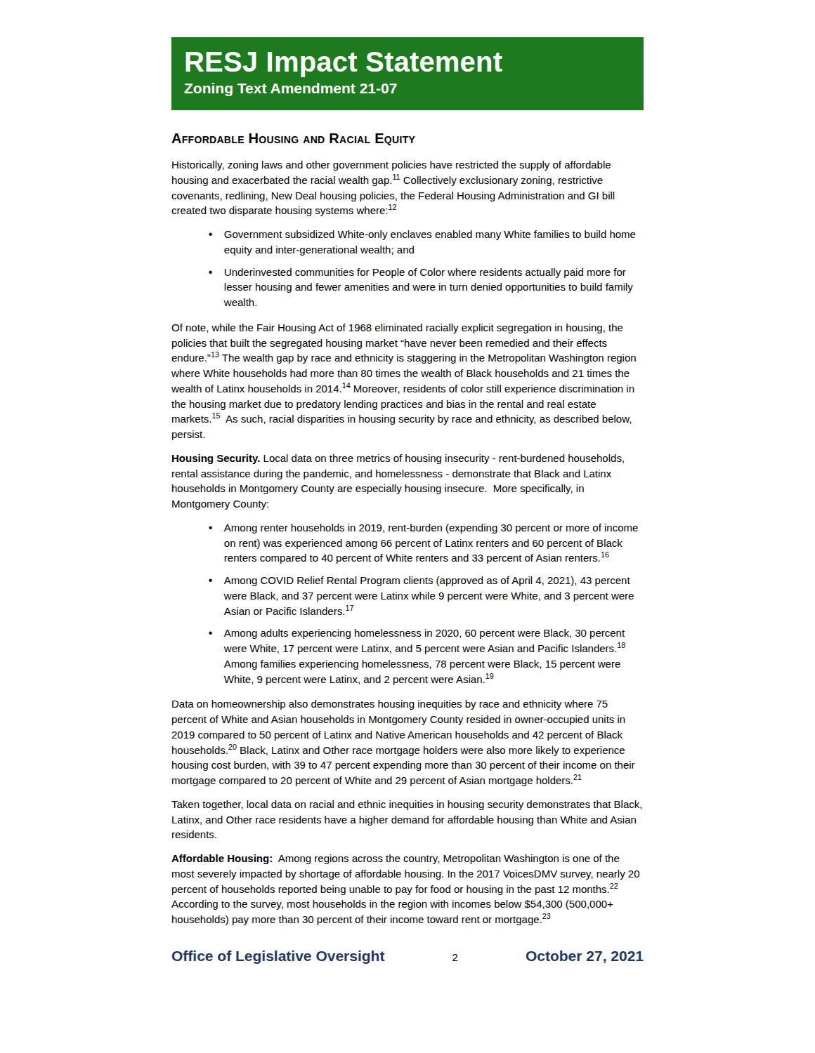RESJ Impact Statement
Zoning Text Amendment 21-07
Affordable Housing and Racial Equity
Historically, zoning laws and other government policies have restricted the supply of affordable housing and exacerbated the racial wealth gap.11 Collectively exclusionary zoning, restrictive covenants, redlining, New Deal housing policies, the Federal Housing Administration and GI bill created two disparate housing systems where:12
Government subsidized White-only enclaves enabled many White families to build home equity and inter-generational wealth; and
Underinvested communities for People of Color where residents actually paid more for lesser housing and fewer amenities and were in turn denied opportunities to build family wealth.
Of note, while the Fair Housing Act of 1968 eliminated racially explicit segregation in housing, the policies that built the segregated housing market “have never been remedied and their effects endure.”13 The wealth gap by race and ethnicity is staggering in the Metropolitan Washington region where White households had more than 80 times the wealth of Black households and 21 times the wealth of Latinx households in 2014.14 Moreover, residents of color still experience discrimination in the housing market due to predatory lending practices and bias in the rental and real estate markets.15 As such, racial disparities in housing security by race and ethnicity, as described below, persist.
Housing Security. Local data on three metrics of housing insecurity - rent-burdened households, rental assistance during the pandemic, and homelessness - demonstrate that Black and Latinx households in Montgomery County are especially housing insecure. More specifically, in Montgomery County:
Among renter households in 2019, rent-burden (expending 30 percent or more of income on rent) was experienced among 66 percent of Latinx renters and 60 percent of Black renters compared to 40 percent of White renters and 33 percent of Asian renters.16
Among COVID Relief Rental Program clients (approved as of April 4, 2021), 43 percent were Black, and 37 percent were Latinx while 9 percent were White, and 3 percent were Asian or Pacific Islanders.17
Among adults experiencing homelessness in 2020, 60 percent were Black, 30 percent were White, 17 percent were Latinx, and 5 percent were Asian and Pacific Islanders.18 Among families experiencing homelessness, 78 percent were Black, 15 percent were White, 9 percent were Latinx, and 2 percent were Asian.19
Data on homeownership also demonstrates housing inequities by race and ethnicity where 75 percent of White and Asian households in Montgomery County resided in owner-occupied units in 2019 compared to 50 percent of Latinx and Native American households and 42 percent of Black households.20 Black, Latinx and Other race mortgage holders were also more likely to experience housing cost burden, with 39 to 47 percent expending more than 30 percent of their income on their mortgage compared to 20 percent of White and 29 percent of Asian mortgage holders.21
Taken together, local data on racial and ethnic inequities in housing security demonstrates that Black, Latinx, and Other race residents have a higher demand for affordable housing than White and Asian residents.
Affordable Housing: Among regions across the country, Metropolitan Washington is one of the most severely impacted by shortage of affordable housing. In the 2017 VoicesDMV survey, nearly 20 percent of households reported being unable to pay for food or housing in the past 12 months.22 According to the survey, most households in the region with incomes below $54,300 (500,000+ households) pay more than 30 percent of their income toward rent or mortgage.23
Office of Legislative Oversight
2
October 27, 2021